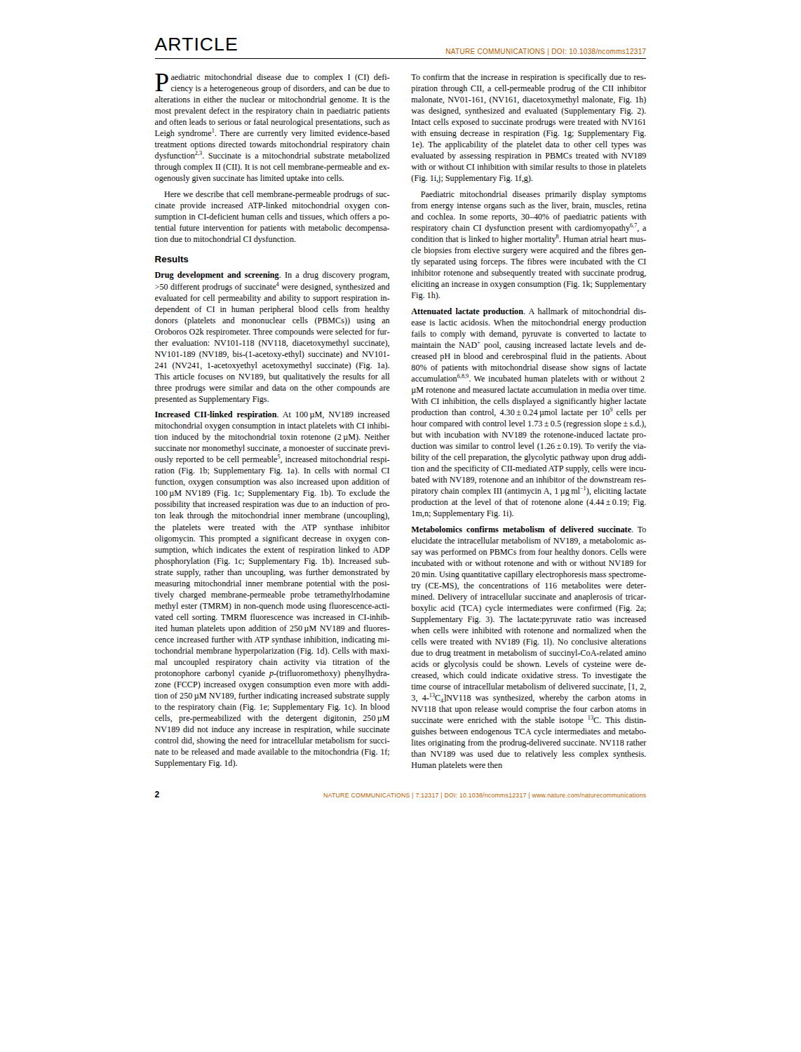ARTICLE
NATURE COMMUNICATIONS | DOI: 10.1038/ncomms12317
Paediatric mitochondrial disease due to complex I (CI) deficiency is a heterogeneous group of disorders, and can be due to alterations in either the nuclear or mitochondrial genome. It is the most prevalent defect in the respiratory chain in paediatric patients and often leads to serious or fatal neurological presentations, such as Leigh syndrome1. There are currently very limited evidence-based treatment options directed towards mitochondrial respiratory chain dysfunction2,3. Succinate is a mitochondrial substrate metabolized through complex II (CII). It is not cell membrane-permeable and exogenously given succinate has limited uptake into cells.
Here we describe that cell membrane-permeable prodrugs of succinate provide increased ATP-linked mitochondrial oxygen consumption in CI-deficient human cells and tissues, which offers a potential future intervention for patients with metabolic decompensation due to mitochondrial CI dysfunction.
Results
Drug development and screening. In a drug discovery program, >50 different prodrugs of succinate4 were designed, synthesized and evaluated for cell permeability and ability to support respiration independent of CI in human peripheral blood cells from healthy donors (platelets and mononuclear cells (PBMCs)) using an Oroboros O2k respirometer. Three compounds were selected for further evaluation: NV101-118 (NV118, diacetoxymethyl succinate), NV101-189 (NV189, bis-(1-acetoxy-ethyl) succinate) and NV101-241 (NV241, 1-acetoxyethyl acetoxymethyl succinate) (Fig. 1a). This article focuses on NV189, but qualitatively the results for all three prodrugs were similar and data on the other compounds are presented as Supplementary Figs.
Increased CII-linked respiration. At 100 µM, NV189 increased mitochondrial oxygen consumption in intact platelets with CI inhibition induced by the mitochondrial toxin rotenone (2 µM). Neither succinate nor monomethyl succinate, a monoester of succinate previously reported to be cell permeable5, increased mitochondrial respiration (Fig. 1b; Supplementary Fig. 1a). In cells with normal CI function, oxygen consumption was also increased upon addition of 100 µM NV189 (Fig. 1c; Supplementary Fig. 1b). To exclude the possibility that increased respiration was due to an induction of proton leak through the mitochondrial inner membrane (uncoupling), the platelets were treated with the ATP synthase inhibitor oligomycin. This prompted a significant decrease in oxygen consumption, which indicates the extent of respiration linked to ADP phosphorylation (Fig. 1c; Supplementary Fig. 1b). Increased substrate supply, rather than uncoupling, was further demonstrated by measuring mitochondrial inner membrane potential with the positively charged membrane-permeable probe tetramethylrhodamine methyl ester (TMRM) in non-quench mode using fluorescence-activated cell sorting. TMRM fluorescence was increased in CI-inhibited human platelets upon addition of 250 µM NV189 and fluorescence increased further with ATP synthase inhibition, indicating mitochondrial membrane hyperpolarization (Fig. 1d). Cells with maximal uncoupled respiratory chain activity via titration of the protonophore carbonyl cyanide p-(trifluoromethoxy) phenylhydrazone (FCCP) increased oxygen consumption even more with addition of 250 µM NV189, further indicating increased substrate supply to the respiratory chain (Fig. 1e; Supplementary Fig. 1c). In blood cells, pre-permeabilized with the detergent digitonin, 250 µM NV189 did not induce any increase in respiration, while succinate control did, showing the need for intracellular metabolism for succinate to be released and made available to the mitochondria (Fig. 1f; Supplementary Fig. 1d).
To confirm that the increase in respiration is specifically due to respiration through CII, a cell-permeable prodrug of the CII inhibitor malonate, NV01-161, (NV161, diacetoxymethyl malonate, Fig. 1h) was designed, synthesized and evaluated (Supplementary Fig. 2). Intact cells exposed to succinate prodrugs were treated with NV161 with ensuing decrease in respiration (Fig. 1g; Supplementary Fig. 1e). The applicability of the platelet data to other cell types was evaluated by assessing respiration in PBMCs treated with NV189 with or without CI inhibition with similar results to those in platelets (Fig. 1i,j; Supplementary Fig. 1f,g).
Paediatric mitochondrial diseases primarily display symptoms from energy intense organs such as the liver, brain, muscles, retina and cochlea. In some reports, 30–40% of paediatric patients with respiratory chain CI dysfunction present with cardiomyopathy6,7, a condition that is linked to higher mortality8. Human atrial heart muscle biopsies from elective surgery were acquired and the fibres gently separated using forceps. The fibres were incubated with the CI inhibitor rotenone and subsequently treated with succinate prodrug, eliciting an increase in oxygen consumption (Fig. 1k; Supplementary Fig. 1h).
Attenuated lactate production. A hallmark of mitochondrial disease is lactic acidosis. When the mitochondrial energy production fails to comply with demand, pyruvate is converted to lactate to maintain the NAD+ pool, causing increased lactate levels and decreased pH in blood and cerebrospinal fluid in the patients. About 80% of patients with mitochondrial disease show signs of lactate accumulation6,8,9. We incubated human platelets with or without 2 µM rotenone and measured lactate accumulation in media over time. With CI inhibition, the cells displayed a significantly higher lactate production than control, 4.30 ± 0.24 µmol lactate per 109 cells per hour compared with control level 1.73 ± 0.5 (regression slope ± s.d.), but with incubation with NV189 the rotenone-induced lactate production was similar to control level (1.26 ± 0.19). To verify the viability of the cell preparation, the glycolytic pathway upon drug addition and the specificity of CII-mediated ATP supply, cells were incubated with NV189, rotenone and an inhibitor of the downstream respiratory chain complex III (antimycin A, 1 µg ml−1), eliciting lactate production at the level of that of rotenone alone (4.44 ± 0.19; Fig. 1m,n; Supplementary Fig. 1i).
Metabolomics confirms metabolism of delivered succinate. To elucidate the intracellular metabolism of NV189, a metabolomic assay was performed on PBMCs from four healthy donors. Cells were incubated with or without rotenone and with or without NV189 for 20 min. Using quantitative capillary electrophoresis mass spectrometry (CE-MS), the concentrations of 116 metabolites were determined. Delivery of intracellular succinate and anaplerosis of tricarboxylic acid (TCA) cycle intermediates were confirmed (Fig. 2a; Supplementary Fig. 3). The lactate:pyruvate ratio was increased when cells were inhibited with rotenone and normalized when the cells were treated with NV189 (Fig. 1l). No conclusive alterations due to drug treatment in metabolism of succinyl-CoA-related amino acids or glycolysis could be shown. Levels of cysteine were decreased, which could indicate oxidative stress. To investigate the time course of intracellular metabolism of delivered succinate, [1, 2, 3, 4-13C4]NV118 was synthesized, whereby the carbon atoms in NV118 that upon release would comprise the four carbon atoms in succinate were enriched with the stable isotope 13C. This distinguishes between endogenous TCA cycle intermediates and metabolites originating from the prodrug-delivered succinate. NV118 rather than NV189 was used due to relatively less complex synthesis. Human platelets were then
2
NATURE COMMUNICATIONS | 7:12317 | DOI: 10.1038/ncomms12317 | www.nature.com/naturecommunications